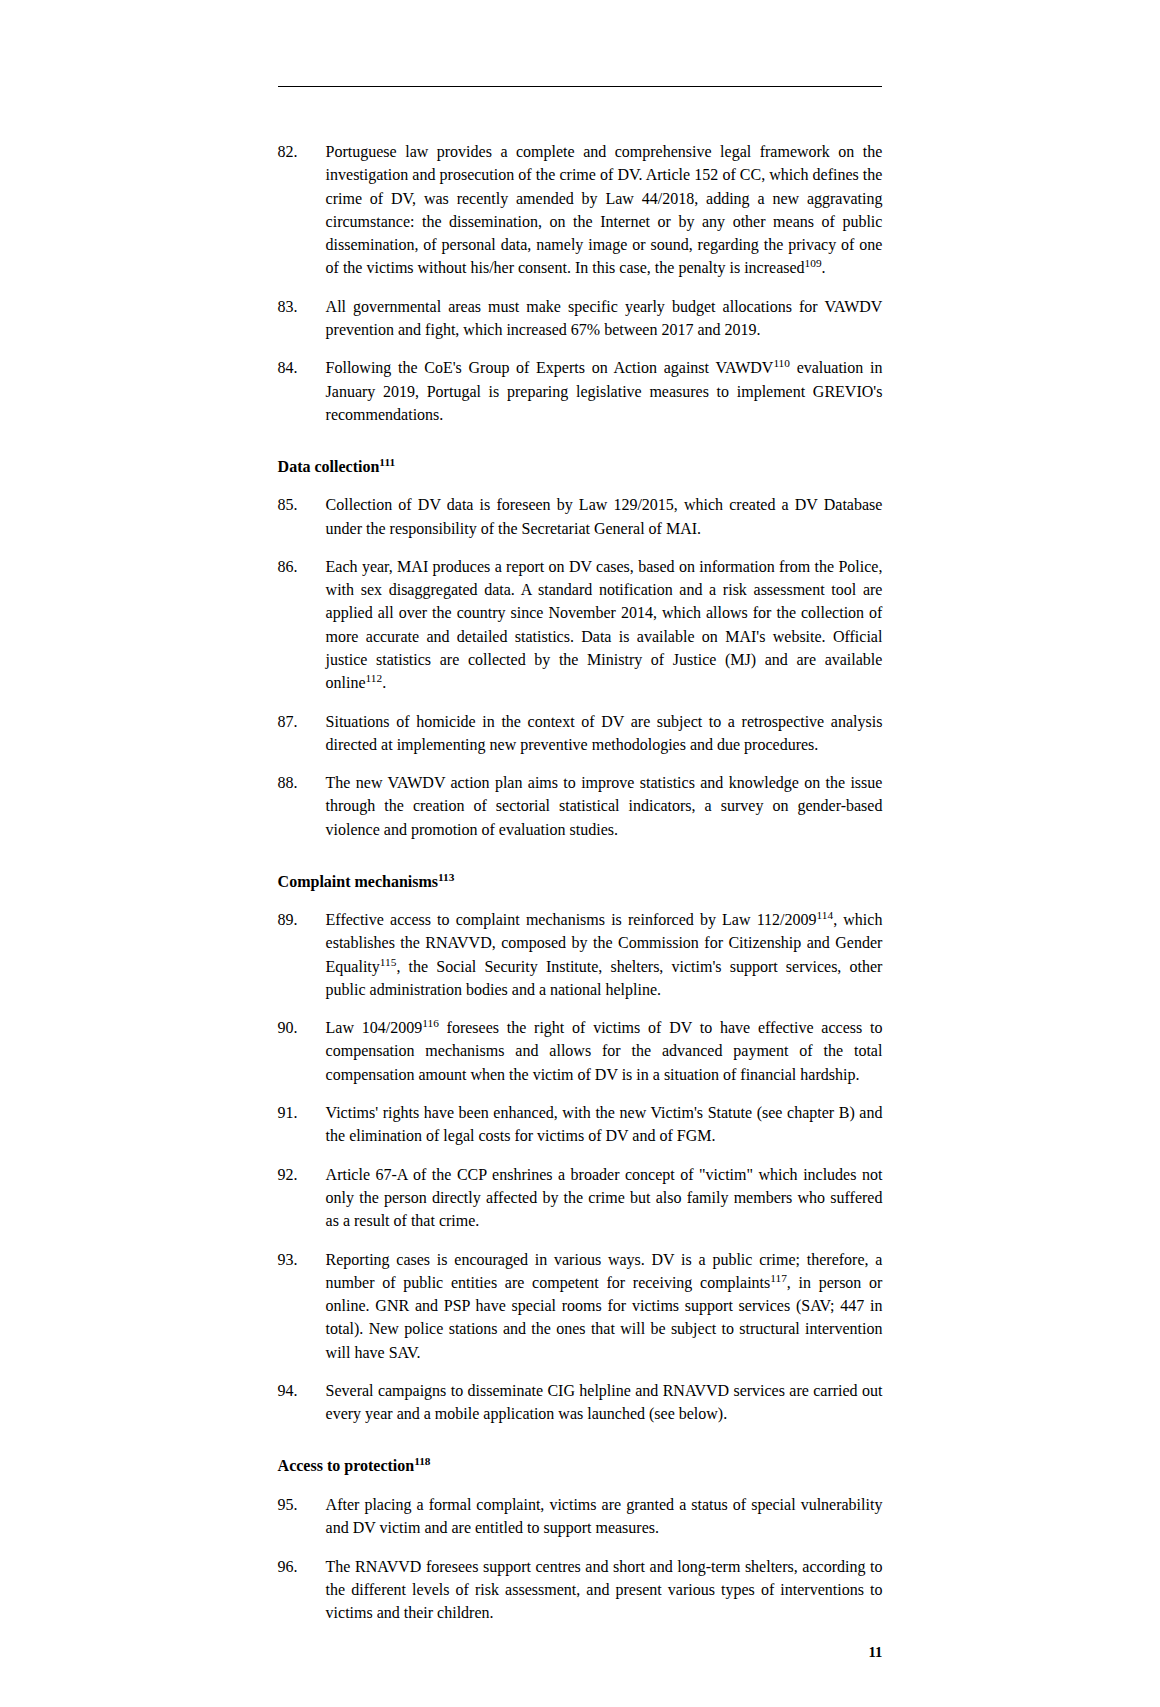82.
Portuguese law provides a complete and comprehensive legal framework on the investigation and prosecution of the crime of DV. Article 152 of CC, which defines the crime of DV, was recently amended by Law 44/2018, adding a new aggravating circumstance: the dissemination, on the Internet or by any other means of public dissemination, of personal data, namely image or sound, regarding the privacy of one of the victims without his/her consent. In this case, the penalty is increased109.
83.
All governmental areas must make specific yearly budget allocations for VAWDV prevention and fight, which increased 67% between 2017 and 2019.
84.
Following the CoE's Group of Experts on Action against VAWDV110 evaluation in January 2019, Portugal is preparing legislative measures to implement GREVIO's recommendations.
Data collection111
85.
Collection of DV data is foreseen by Law 129/2015, which created a DV Database under the responsibility of the Secretariat General of MAI.
86.
Each year, MAI produces a report on DV cases, based on information from the Police, with sex disaggregated data. A standard notification and a risk assessment tool are applied all over the country since November 2014, which allows for the collection of more accurate and detailed statistics. Data is available on MAI's website. Official justice statistics are collected by the Ministry of Justice (MJ) and are available online112.
87.
Situations of homicide in the context of DV are subject to a retrospective analysis directed at implementing new preventive methodologies and due procedures.
88.
The new VAWDV action plan aims to improve statistics and knowledge on the issue through the creation of sectorial statistical indicators, a survey on gender-based violence and promotion of evaluation studies.
Complaint mechanisms113
89.
Effective access to complaint mechanisms is reinforced by Law 112/2009114, which establishes the RNAVVD, composed by the Commission for Citizenship and Gender Equality115, the Social Security Institute, shelters, victim's support services, other public administration bodies and a national helpline.
90.
Law 104/2009116 foresees the right of victims of DV to have effective access to compensation mechanisms and allows for the advanced payment of the total compensation amount when the victim of DV is in a situation of financial hardship.
91.
Victims' rights have been enhanced, with the new Victim's Statute (see chapter B) and the elimination of legal costs for victims of DV and of FGM.
92.
Article 67-A of the CCP enshrines a broader concept of "victim" which includes not only the person directly affected by the crime but also family members who suffered as a result of that crime.
93.
Reporting cases is encouraged in various ways. DV is a public crime; therefore, a number of public entities are competent for receiving complaints117, in person or online. GNR and PSP have special rooms for victims support services (SAV; 447 in total). New police stations and the ones that will be subject to structural intervention will have SAV.
94.
Several campaigns to disseminate CIG helpline and RNAVVD services are carried out every year and a mobile application was launched (see below).
Access to protection118
95.
After placing a formal complaint, victims are granted a status of special vulnerability and DV victim and are entitled to support measures.
96.
The RNAVVD foresees support centres and short and long-term shelters, according to the different levels of risk assessment, and present various types of interventions to victims and their children.
11